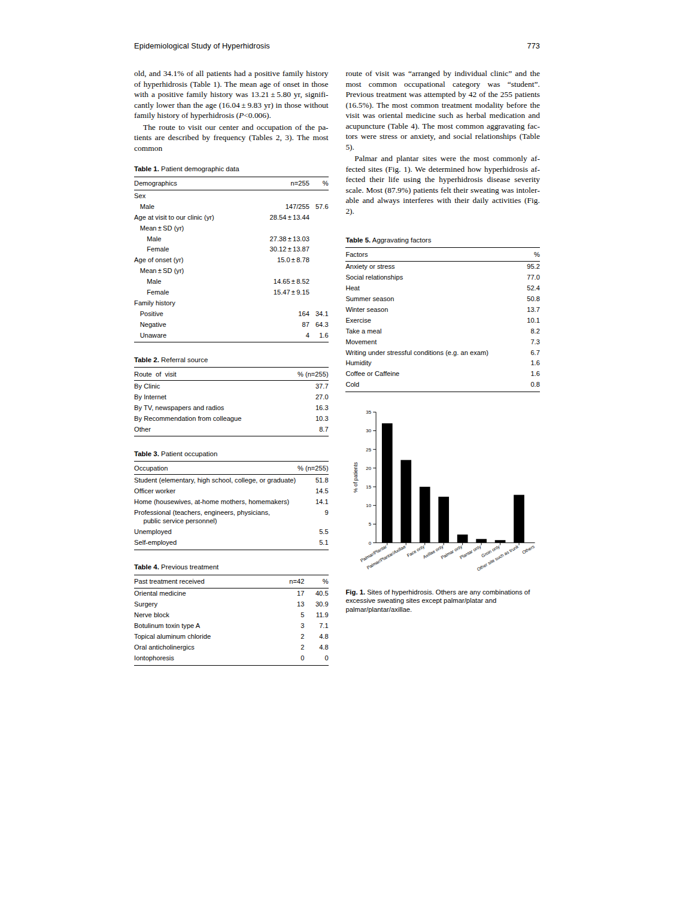Epidemiological Study of Hyperhidrosis
773
old, and 34.1% of all patients had a positive family history of hyperhidrosis (Table 1). The mean age of onset in those with a positive family history was 13.21 ± 5.80 yr, significantly lower than the age (16.04 ± 9.83 yr) in those without family history of hyperhidrosis (P<0.006).
The route to visit our center and occupation of the patients are described by frequency (Tables 2, 3). The most common
Table 1. Patient demographic data
| Demographics | n=255 | % |
| --- | --- | --- |
| Sex | | |
| Male | 147/255 | 57.6 |
| Age at visit to our clinic (yr) | 28.54 ± 13.44 | |
| Mean ± SD (yr) | | |
| Male | 27.38 ± 13.03 | |
| Female | 30.12 ± 13.87 | |
| Age of onset (yr) | 15.0 ± 8.78 | |
| Mean ± SD (yr) | | |
| Male | 14.65 ± 8.52 | |
| Female | 15.47 ± 9.15 | |
| Family history | | |
| Positive | 164 | 34.1 |
| Negative | 87 | 64.3 |
| Unaware | 4 | 1.6 |
Table 2. Referral source
| Route of visit | % (n=255) |
| --- | --- |
| By Clinic | 37.7 |
| By Internet | 27.0 |
| By TV, newspapers and radios | 16.3 |
| By Recommendation from colleague | 10.3 |
| Other | 8.7 |
Table 3. Patient occupation
| Occupation | % (n=255) |
| --- | --- |
| Student (elementary, high school, college, or graduate) | 51.8 |
| Officer worker | 14.5 |
| Home (housewives, at-home mothers, homemakers) | 14.1 |
| Professional (teachers, engineers, physicians, public service personnel) | 9 |
| Unemployed | 5.5 |
| Self-employed | 5.1 |
Table 4. Previous treatment
| Past treatment received | n=42 | % |
| --- | --- | --- |
| Oriental medicine | 17 | 40.5 |
| Surgery | 13 | 30.9 |
| Nerve block | 5 | 11.9 |
| Botulinum toxin type A | 3 | 7.1 |
| Topical aluminum chloride | 2 | 4.8 |
| Oral anticholinergics | 2 | 4.8 |
| Iontophoresis | 0 | 0 |
route of visit was “arranged by individual clinic” and the most common occupational category was “student”. Previous treatment was attempted by 42 of the 255 patients (16.5%). The most common treatment modality before the visit was oriental medicine such as herbal medication and acupuncture (Table 4). The most common aggravating factors were stress or anxiety, and social relationships (Table 5).
Palmar and plantar sites were the most commonly affected sites (Fig. 1). We determined how hyperhidrosis affected their life using the hyperhidrosis disease severity scale. Most (87.9%) patients felt their sweating was intolerable and always interferes with their daily activities (Fig. 2).
Table 5. Aggravating factors
| Factors | % |
| --- | --- |
| Anxiety or stress | 95.2 |
| Social relationships | 77.0 |
| Heat | 52.4 |
| Summer season | 50.8 |
| Winter season | 13.7 |
| Exercise | 10.1 |
| Take a meal | 8.2 |
| Movement | 7.3 |
| Writing under stressful conditions (e.g. an exam) | 6.7 |
| Humidity | 1.6 |
| Coffee or Caffeine | 1.6 |
| Cold | 0.8 |
0 5 10 15 20 25 30 35 % of patients Palmar/Plantar Palmar/Plantar/Axillae Face only Axillae only Palmar only Plantar only Groin only Other site such as trunk Others
Fig. 1. Sites of hyperhidrosis. Others are any combinations of excessive sweating sites except palmar/platar and palmar/plantar/axillae.